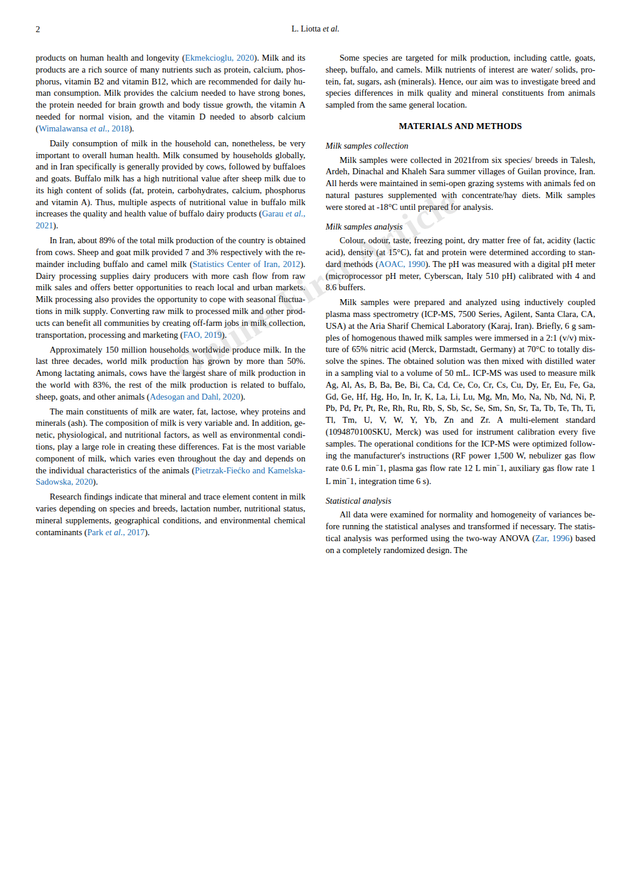2
L. Liotta et al.
Online First Article
products on human health and longevity (Ekmekcioglu, 2020). Milk and its products are a rich source of many nutrients such as protein, calcium, phosphorus, vitamin B2 and vitamin B12, which are recommended for daily human consumption. Milk provides the calcium needed to have strong bones, the protein needed for brain growth and body tissue growth, the vitamin A needed for normal vision, and the vitamin D needed to absorb calcium (Wimalawansa et al., 2018).
Daily consumption of milk in the household can, nonetheless, be very important to overall human health. Milk consumed by households globally, and in Iran specifically is generally provided by cows, followed by buffaloes and goats. Buffalo milk has a high nutritional value after sheep milk due to its high content of solids (fat, protein, carbohydrates, calcium, phosphorus and vitamin A). Thus, multiple aspects of nutritional value in buffalo milk increases the quality and health value of buffalo dairy products (Garau et al., 2021).
In Iran, about 89% of the total milk production of the country is obtained from cows. Sheep and goat milk provided 7 and 3% respectively with the remainder including buffalo and camel milk (Statistics Center of Iran, 2012). Dairy processing supplies dairy producers with more cash flow from raw milk sales and offers better opportunities to reach local and urban markets. Milk processing also provides the opportunity to cope with seasonal fluctuations in milk supply. Converting raw milk to processed milk and other products can benefit all communities by creating off-farm jobs in milk collection, transportation, processing and marketing (FAO, 2019).
Approximately 150 million households worldwide produce milk. In the last three decades, world milk production has grown by more than 50%. Among lactating animals, cows have the largest share of milk production in the world with 83%, the rest of the milk production is related to buffalo, sheep, goats, and other animals (Adesogan and Dahl, 2020).
The main constituents of milk are water, fat, lactose, whey proteins and minerals (ash). The composition of milk is very variable and. In addition, genetic, physiological, and nutritional factors, as well as environmental conditions, play a large role in creating these differences. Fat is the most variable component of milk, which varies even throughout the day and depends on the individual characteristics of the animals (Pietrzak-Fiećko and Kamelska-Sadowska, 2020).
Research findings indicate that mineral and trace element content in milk varies depending on species and breeds, lactation number, nutritional status, mineral supplements, geographical conditions, and environmental chemical contaminants (Park et al., 2017).
Some species are targeted for milk production, including cattle, goats, sheep, buffalo, and camels. Milk nutrients of interest are water/ solids, protein, fat, sugars, ash (minerals). Hence, our aim was to investigate breed and species differences in milk quality and mineral constituents from animals sampled from the same general location.
Materials and Methods
Milk samples collection
Milk samples were collected in 2021from six species/ breeds in Talesh, Ardeh, Dinachal and Khaleh Sara summer villages of Guilan province, Iran. All herds were maintained in semi-open grazing systems with animals fed on natural pastures supplemented with concentrate/hay diets. Milk samples were stored at -18°C until prepared for analysis.
Milk samples analysis
Colour, odour, taste, freezing point, dry matter free of fat, acidity (lactic acid), density (at 15°C), fat and protein were determined according to standard methods (AOAC, 1990). The pH was measured with a digital pH meter (microprocessor pH meter, Cyberscan, Italy 510 pH) calibrated with 4 and 8.6 buffers.
Milk samples were prepared and analyzed using inductively coupled plasma mass spectrometry (ICP-MS, 7500 Series, Agilent, Santa Clara, CA, USA) at the Aria Sharif Chemical Laboratory (Karaj, Iran). Briefly, 6 g samples of homogenous thawed milk samples were immersed in a 2:1 (v/v) mixture of 65% nitric acid (Merck, Darmstadt, Germany) at 70°C to totally dissolve the spines. The obtained solution was then mixed with distilled water in a sampling vial to a volume of 50 mL. ICP-MS was used to measure milk Ag, Al, As, B, Ba, Be, Bi, Ca, Cd, Ce, Co, Cr, Cs, Cu, Dy, Er, Eu, Fe, Ga, Gd, Ge, Hf, Hg, Ho, In, Ir, K, La, Li, Lu, Mg, Mn, Mo, Na, Nb, Nd, Ni, P, Pb, Pd, Pr, Pt, Re, Rh, Ru, Rb, S, Sb, Sc, Se, Sm, Sn, Sr, Ta, Tb, Te, Th, Ti, Tl, Tm, U, V, W, Y, Yb, Zn and Zr. A multi-element standard (1094870100SKU, Merck) was used for instrument calibration every five samples. The operational conditions for the ICP-MS were optimized following the manufacturer's instructions (RF power 1,500 W, nebulizer gas flow rate 0.6 L min−1, plasma gas flow rate 12 L min−1, auxiliary gas flow rate 1 L min−1, integration time 6 s).
Statistical analysis
All data were examined for normality and homogeneity of variances before running the statistical analyses and transformed if necessary. The statistical analysis was performed using the two-way ANOVA (Zar, 1996) based on a completely randomized design. The